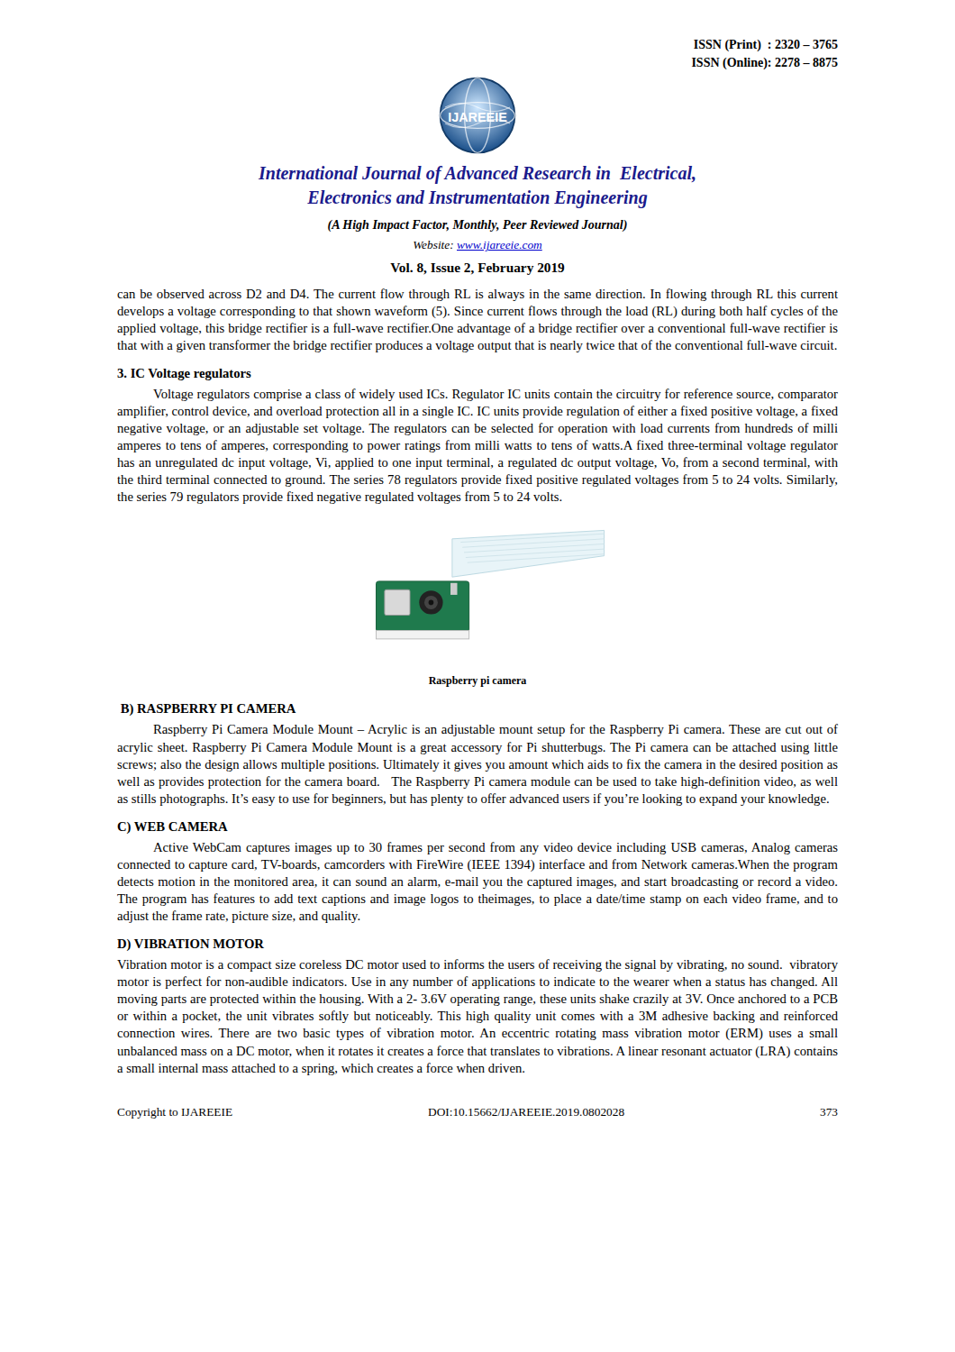ISSN (Print) : 2320 – 3765
ISSN (Online): 2278 – 8875
International Journal of Advanced Research in Electrical,
Electronics and Instrumentation Engineering
(A High Impact Factor, Monthly, Peer Reviewed Journal)
Website: www.ijareeie.com
Vol. 8, Issue 2, February 2019
can be observed across D2 and D4. The current flow through RL is always in the same direction. In flowing through RL this current develops a voltage corresponding to that shown waveform (5). Since current flows through the load (RL) during both half cycles of the applied voltage, this bridge rectifier is a full-wave rectifier.One advantage of a bridge rectifier over a conventional full-wave rectifier is that with a given transformer the bridge rectifier produces a voltage output that is nearly twice that of the conventional full-wave circuit.
3. IC Voltage regulators
Voltage regulators comprise a class of widely used ICs. Regulator IC units contain the circuitry for reference source, comparator amplifier, control device, and overload protection all in a single IC. IC units provide regulation of either a fixed positive voltage, a fixed negative voltage, or an adjustable set voltage. The regulators can be selected for operation with load currents from hundreds of milli amperes to tens of amperes, corresponding to power ratings from milli watts to tens of watts.A fixed three-terminal voltage regulator has an unregulated dc input voltage, Vi, applied to one input terminal, a regulated dc output voltage, Vo, from a second terminal, with the third terminal connected to ground. The series 78 regulators provide fixed positive regulated voltages from 5 to 24 volts. Similarly, the series 79 regulators provide fixed negative regulated voltages from 5 to 24 volts.
Raspberry pi camera
B) RASPBERRY PI CAMERA
Raspberry Pi Camera Module Mount – Acrylic is an adjustable mount setup for the Raspberry Pi camera. These are cut out of acrylic sheet. Raspberry Pi Camera Module Mount is a great accessory for Pi shutterbugs. The Pi camera can be attached using little screws; also the design allows multiple positions. Ultimately it gives you amount which aids to fix the camera in the desired position as well as provides protection for the camera board. The Raspberry Pi camera module can be used to take high-definition video, as well as stills photographs. It’s easy to use for beginners, but has plenty to offer advanced users if you’re looking to expand your knowledge.
C) WEB CAMERA
Active WebCam captures images up to 30 frames per second from any video device including USB cameras, Analog cameras connected to capture card, TV-boards, camcorders with FireWire (IEEE 1394) interface and from Network cameras.When the program detects motion in the monitored area, it can sound an alarm, e-mail you the captured images, and start broadcasting or record a video. The program has features to add text captions and image logos to theimages, to place a date/time stamp on each video frame, and to adjust the frame rate, picture size, and quality.
D) VIBRATION MOTOR
Vibration motor is a compact size coreless DC motor used to informs the users of receiving the signal by vibrating, no sound. vibratory motor is perfect for non-audible indicators. Use in any number of applications to indicate to the wearer when a status has changed. All moving parts are protected within the housing. With a 2- 3.6V operating range, these units shake crazily at 3V. Once anchored to a PCB or within a pocket, the unit vibrates softly but noticeably. This high quality unit comes with a 3M adhesive backing and reinforced connection wires. There are two basic types of vibration motor. An eccentric rotating mass vibration motor (ERM) uses a small unbalanced mass on a DC motor, when it rotates it creates a force that translates to vibrations. A linear resonant actuator (LRA) contains a small internal mass attached to a spring, which creates a force when driven.
Copyright to IJAREEIE
DOI:10.15662/IJAREEIE.2019.0802028
373